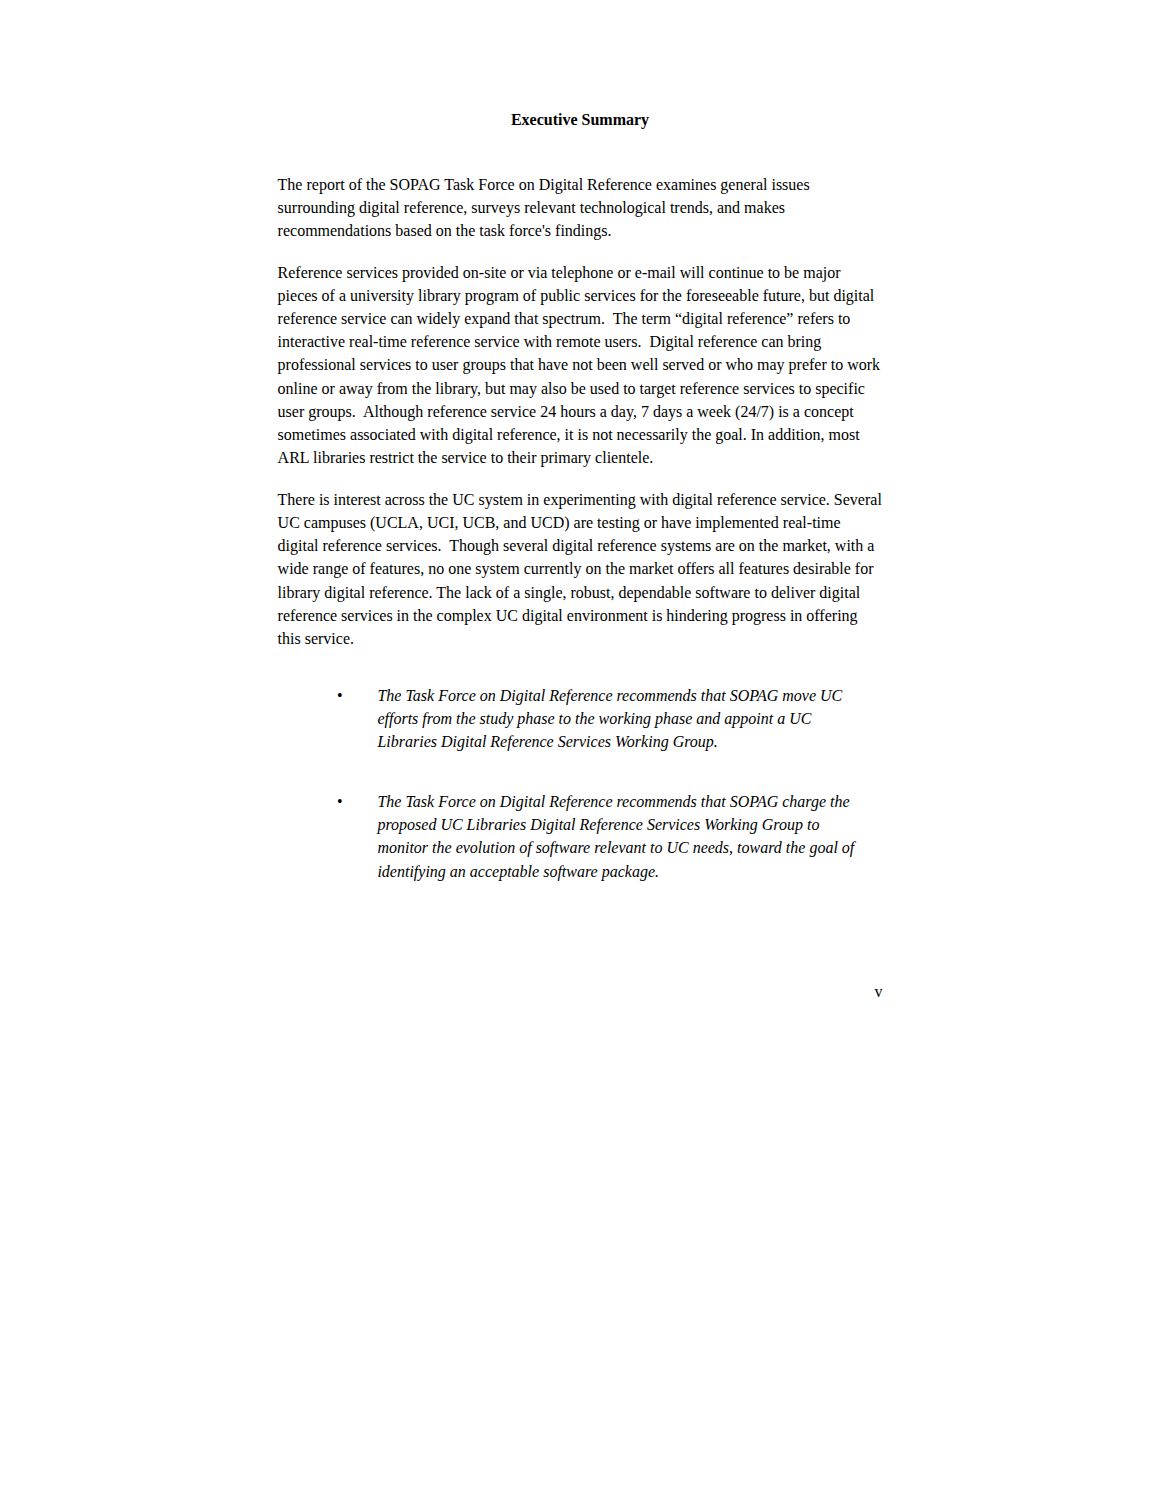Executive Summary
The report of the SOPAG Task Force on Digital Reference examines general issues surrounding digital reference, surveys relevant technological trends, and makes recommendations based on the task force's findings.
Reference services provided on-site or via telephone or e-mail will continue to be major pieces of a university library program of public services for the foreseeable future, but digital reference service can widely expand that spectrum. The term “digital reference” refers to interactive real-time reference service with remote users. Digital reference can bring professional services to user groups that have not been well served or who may prefer to work online or away from the library, but may also be used to target reference services to specific user groups. Although reference service 24 hours a day, 7 days a week (24/7) is a concept sometimes associated with digital reference, it is not necessarily the goal. In addition, most ARL libraries restrict the service to their primary clientele.
There is interest across the UC system in experimenting with digital reference service. Several UC campuses (UCLA, UCI, UCB, and UCD) are testing or have implemented real-time digital reference services. Though several digital reference systems are on the market, with a wide range of features, no one system currently on the market offers all features desirable for library digital reference. The lack of a single, robust, dependable software to deliver digital reference services in the complex UC digital environment is hindering progress in offering this service.
The Task Force on Digital Reference recommends that SOPAG move UC efforts from the study phase to the working phase and appoint a UC Libraries Digital Reference Services Working Group.
The Task Force on Digital Reference recommends that SOPAG charge the proposed UC Libraries Digital Reference Services Working Group to monitor the evolution of software relevant to UC needs, toward the goal of identifying an acceptable software package.
v